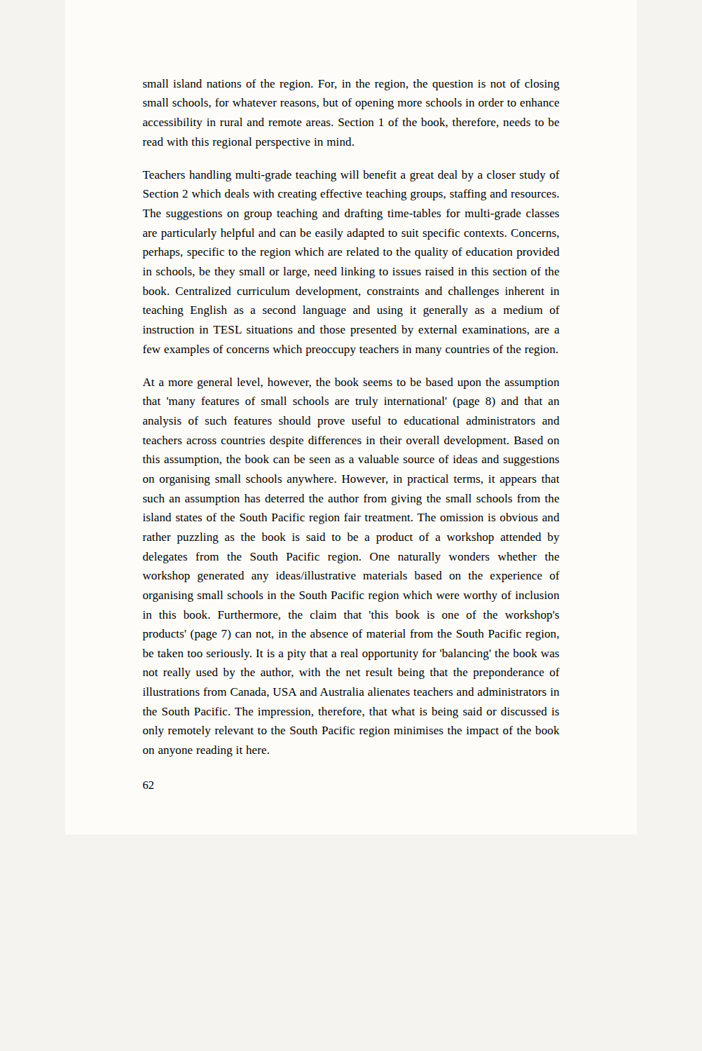small island nations of the region. For, in the region, the question is not of closing small schools, for whatever reasons, but of opening more schools in order to enhance accessibility in rural and remote areas. Section 1 of the book, therefore, needs to be read with this regional perspective in mind.
Teachers handling multi-grade teaching will benefit a great deal by a closer study of Section 2 which deals with creating effective teaching groups, staffing and resources. The suggestions on group teaching and drafting time-tables for multi-grade classes are particularly helpful and can be easily adapted to suit specific contexts. Concerns, perhaps, specific to the region which are related to the quality of education provided in schools, be they small or large, need linking to issues raised in this section of the book. Centralized curriculum development, constraints and challenges inherent in teaching English as a second language and using it generally as a medium of instruction in TESL situations and those presented by external examinations, are a few examples of concerns which preoccupy teachers in many countries of the region.
At a more general level, however, the book seems to be based upon the assumption that 'many features of small schools are truly international' (page 8) and that an analysis of such features should prove useful to educational administrators and teachers across countries despite differences in their overall development. Based on this assumption, the book can be seen as a valuable source of ideas and suggestions on organising small schools anywhere. However, in practical terms, it appears that such an assumption has deterred the author from giving the small schools from the island states of the South Pacific region fair treatment. The omission is obvious and rather puzzling as the book is said to be a product of a workshop attended by delegates from the South Pacific region. One naturally wonders whether the workshop generated any ideas/illustrative materials based on the experience of organising small schools in the South Pacific region which were worthy of inclusion in this book. Furthermore, the claim that 'this book is one of the workshop's products' (page 7) can not, in the absence of material from the South Pacific region, be taken too seriously. It is a pity that a real opportunity for 'balancing' the book was not really used by the author, with the net result being that the preponderance of illustrations from Canada, USA and Australia alienates teachers and administrators in the South Pacific. The impression, therefore, that what is being said or discussed is only remotely relevant to the South Pacific region minimises the impact of the book on anyone reading it here.
62